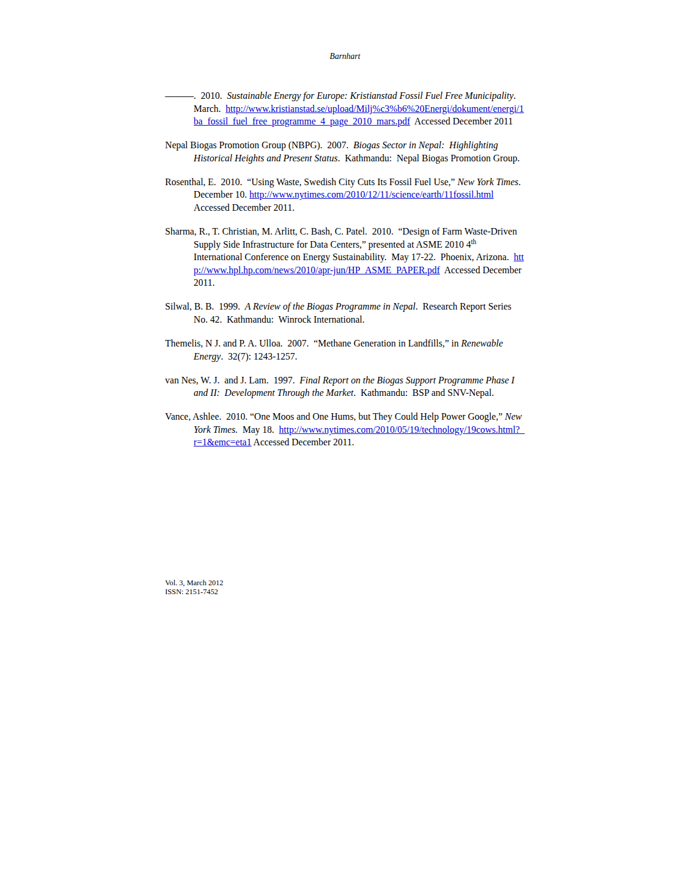Barnhart
———. 2010. Sustainable Energy for Europe: Kristianstad Fossil Fuel Free Municipality. March. http://www.kristianstad.se/upload/Milj%c3%b6%20Energi/dokument/energi/1ba_fossil_fuel_free_programme_4_page_2010_mars.pdf Accessed December 2011
Nepal Biogas Promotion Group (NBPG). 2007. Biogas Sector in Nepal: Highlighting Historical Heights and Present Status. Kathmandu: Nepal Biogas Promotion Group.
Rosenthal, E. 2010. “Using Waste, Swedish City Cuts Its Fossil Fuel Use,” New York Times. December 10. http://www.nytimes.com/2010/12/11/science/earth/11fossil.html Accessed December 2011.
Sharma, R., T. Christian, M. Arlitt, C. Bash, C. Patel. 2010. “Design of Farm Waste-Driven Supply Side Infrastructure for Data Centers,” presented at ASME 2010 4th International Conference on Energy Sustainability. May 17-22. Phoenix, Arizona. http://www.hpl.hp.com/news/2010/apr-jun/HP_ASME_PAPER.pdf Accessed December 2011.
Silwal, B. B. 1999. A Review of the Biogas Programme in Nepal. Research Report Series No. 42. Kathmandu: Winrock International.
Themelis, N J. and P. A. Ulloa. 2007. “Methane Generation in Landfills,” in Renewable Energy. 32(7): 1243-1257.
van Nes, W. J. and J. Lam. 1997. Final Report on the Biogas Support Programme Phase I and II: Development Through the Market. Kathmandu: BSP and SNV-Nepal.
Vance, Ashlee. 2010. “One Moos and One Hums, but They Could Help Power Google,” New York Times. May 18. http://www.nytimes.com/2010/05/19/technology/19cows.html?_r=1&emc=eta1 Accessed December 2011.
Vol. 3, March 2012
ISSN: 2151-7452